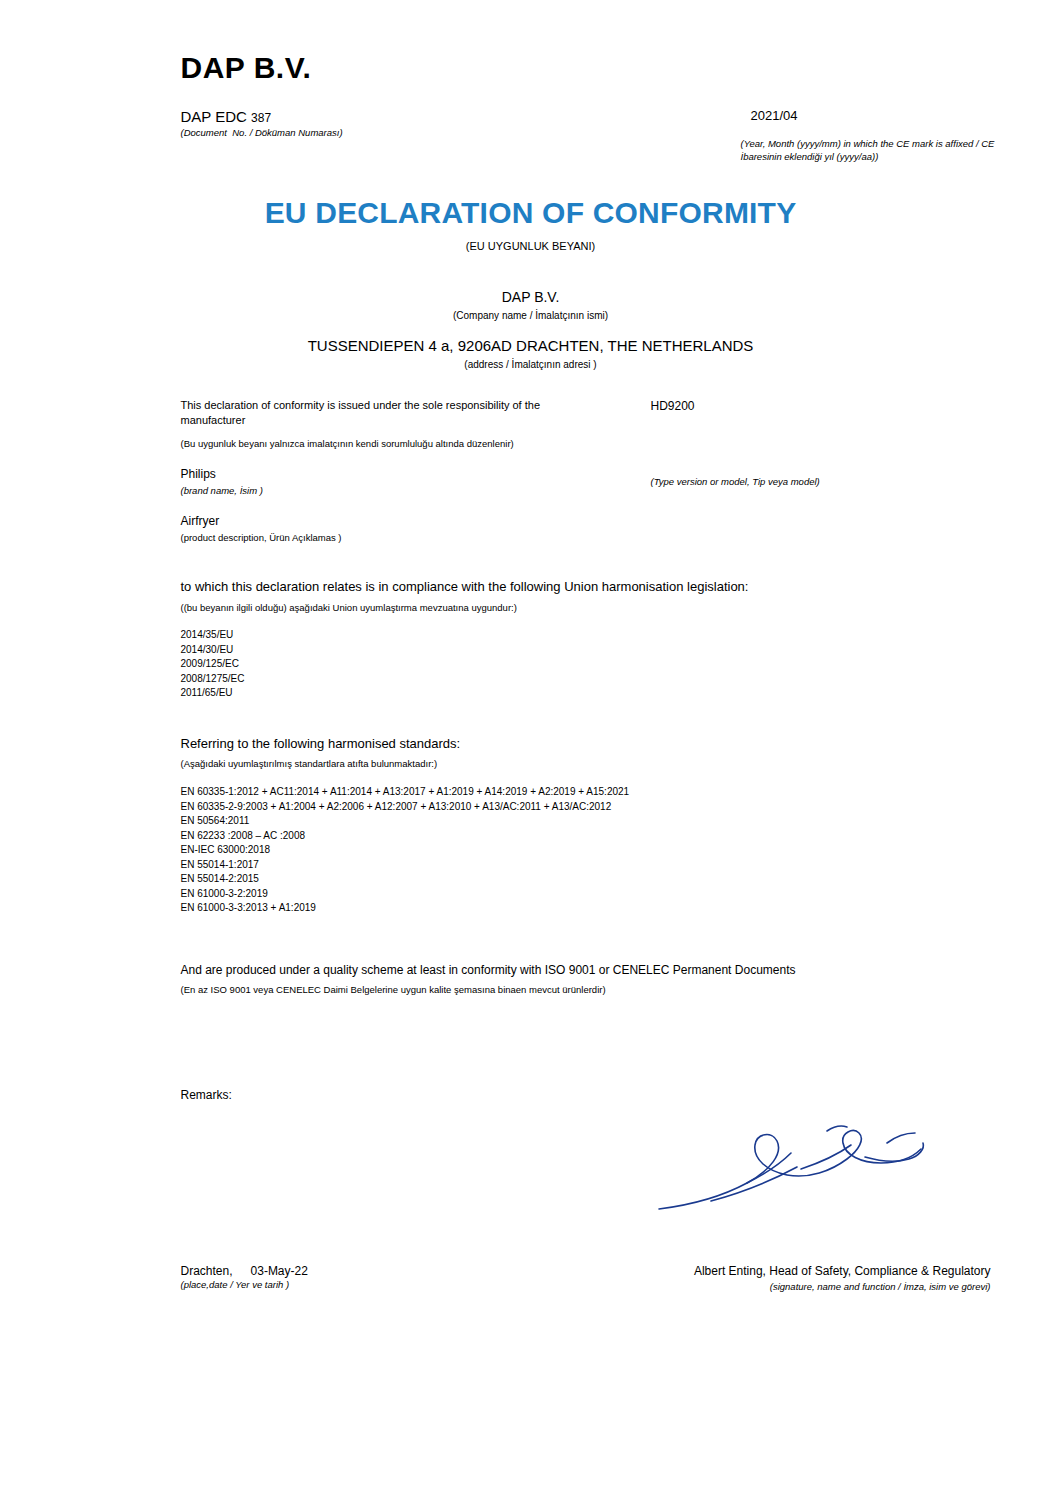DAP B.V.
DAP EDC 387
(Document No. / Döküman Numarası)
2021/04
(Year, Month (yyyy/mm) in which the CE mark is affixed / CE İbaresinin eklendiği yıl (yyyy/aa))
EU DECLARATION OF CONFORMITY
(EU UYGUNLUK BEYANI)
DAP B.V.
(Company name / İmalatçının ismi)
TUSSENDIEPEN 4 a, 9206AD DRACHTEN, THE NETHERLANDS
(address / İmalatçının adresi )
This declaration of conformity is issued under the sole responsibility of the manufacturer
(Bu uygunluk beyanı yalnızca imalatçının kendi sorumluluğu altında düzenlenir)
Philips
(brand name, İsim )
Airfryer
(product description, Ürün Açıklamas )
HD9200
(Type version or model, Tip veya model)
to which this declaration relates is in compliance with the following Union harmonisation legislation:
((bu beyanın ilgili olduğu) aşağıdaki Union uyumlaştırma mevzuatına uygundur:)
2014/35/EU
2014/30/EU
2009/125/EC
2008/1275/EC
2011/65/EU
Referring to the following harmonised standards:
(Aşağıdaki uyumlaştırılmış standartlara atıfta bulunmaktadır:)
EN 60335-1:2012 + AC11:2014 + A11:2014 + A13:2017 + A1:2019 + A14:2019 + A2:2019 + A15:2021
EN 60335-2-9:2003 + A1:2004 + A2:2006 + A12:2007 + A13:2010 + A13/AC:2011 + A13/AC:2012
EN 50564:2011
EN 62233 :2008 – AC :2008
EN-IEC 63000:2018
EN 55014-1:2017
EN 55014-2:2015
EN 61000-3-2:2019
EN 61000-3-3:2013 + A1:2019
And are produced under a quality scheme at least in conformity with ISO 9001 or CENELEC Permanent Documents
(En az ISO 9001 veya CENELEC Daimi Belgelerine uygun kalite şemasına binaen mevcut ürünlerdir)
Remarks:
Drachten,03-May-22
(place,date / Yer ve tarih )
Albert Enting, Head of Safety, Compliance & Regulatory
(signature, name and function / İmza, isim ve görevi)